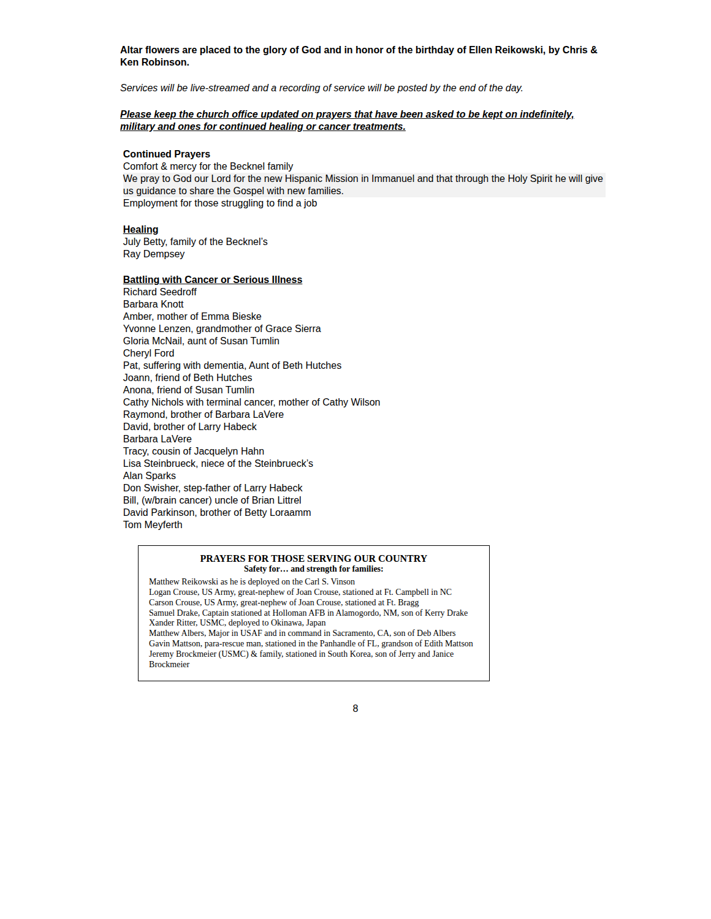Altar flowers are placed to the glory of God and in honor of the birthday of Ellen Reikowski, by Chris & Ken Robinson.
Services will be live-streamed and a recording of service will be posted by the end of the day.
Please keep the church office updated on prayers that have been asked to be kept on indefinitely, military and ones for continued healing or cancer treatments.
Continued Prayers
Comfort & mercy for the Becknel family
We pray to God our Lord for the new Hispanic Mission in Immanuel and that through the Holy Spirit he will give us guidance to share the Gospel with new families.
Employment for those struggling to find a job
Healing
July Betty, family of the Becknel’s
Ray Dempsey
Battling with Cancer or Serious Illness
Richard Seedroff
Barbara Knott
Amber, mother of Emma Bieske
Yvonne Lenzen, grandmother of Grace Sierra
Gloria McNail, aunt of Susan Tumlin
Cheryl Ford
Pat, suffering with dementia, Aunt of Beth Hutches
Joann, friend of Beth Hutches
Anona, friend of Susan Tumlin
Cathy Nichols with terminal cancer, mother of Cathy Wilson
Raymond, brother of Barbara LaVere
David, brother of Larry Habeck
Barbara LaVere
Tracy, cousin of Jacquelyn Hahn
Lisa Steinbrueck, niece of the Steinbrueck’s
Alan Sparks
Don Swisher, step-father of Larry Habeck
Bill, (w/brain cancer) uncle of Brian Littrel
David Parkinson, brother of Betty Loraamm
Tom Meyferth
PRAYERS FOR THOSE SERVING OUR COUNTRY
Safety for… and strength for families:
Matthew Reikowski as he is deployed on the Carl S. Vinson
Logan Crouse, US Army, great-nephew of Joan Crouse, stationed at Ft. Campbell in NC
Carson Crouse, US Army, great-nephew of Joan Crouse, stationed at Ft. Bragg
Samuel Drake, Captain stationed at Holloman AFB in Alamogordo, NM, son of Kerry Drake
Xander Ritter, USMC, deployed to Okinawa, Japan
Matthew Albers, Major in USAF and in command in Sacramento, CA, son of Deb Albers
Gavin Mattson, para-rescue man, stationed in the Panhandle of FL, grandson of Edith Mattson
Jeremy Brockmeier (USMC) & family, stationed in South Korea, son of Jerry and Janice Brockmeier
8